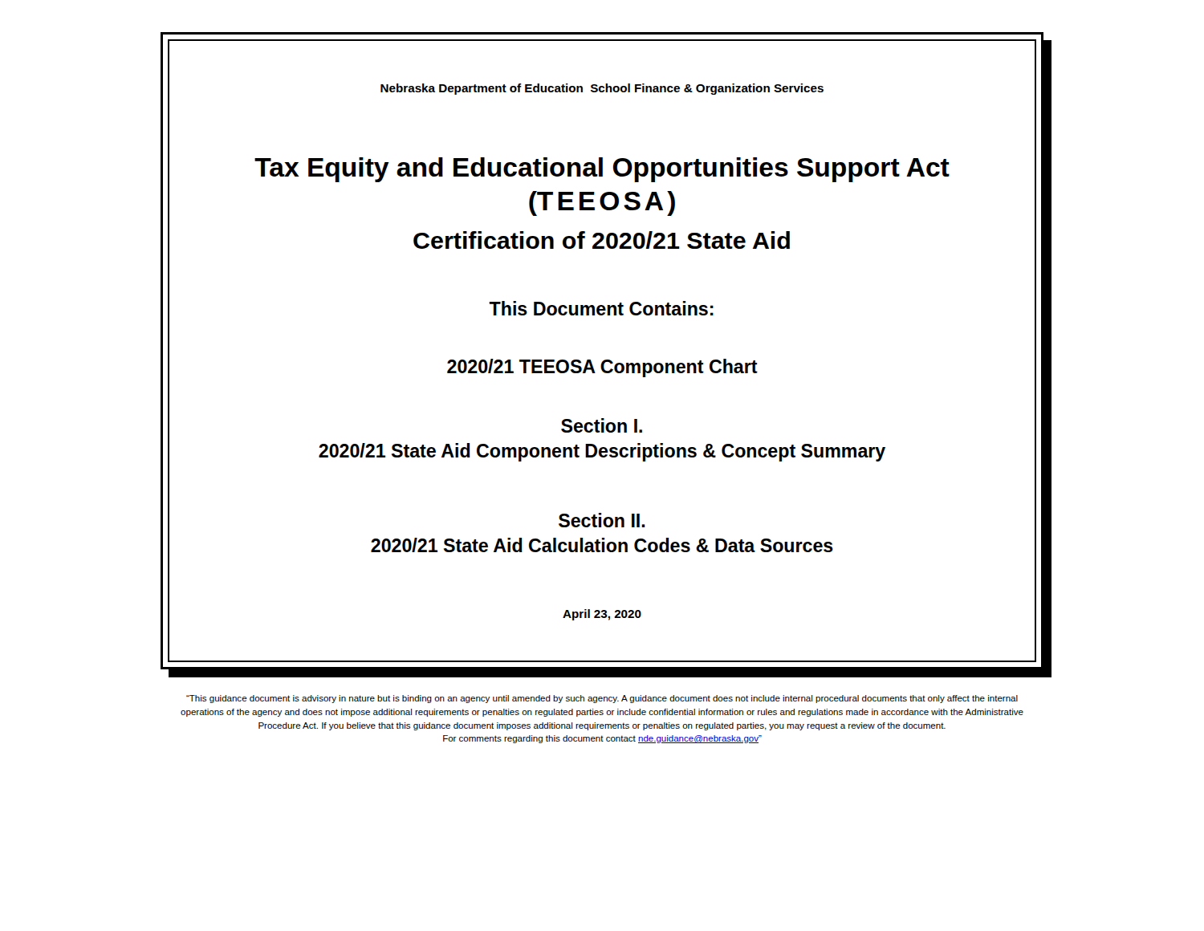Nebraska Department of Education School Finance & Organization Services
Tax Equity and Educational Opportunities Support Act
(TEEOSA)
Certification of 2020/21 State Aid
This Document Contains:
2020/21 TEEOSA Component Chart
Section I.
2020/21 State Aid Component Descriptions & Concept Summary
Section II.
2020/21 State Aid Calculation Codes & Data Sources
April 23, 2020
“This guidance document is advisory in nature but is binding on an agency until amended by such agency. A guidance document does not include internal procedural documents that only affect the internal operations of the agency and does not impose additional requirements or penalties on regulated parties or include confidential information or rules and regulations made in accordance with the Administrative Procedure Act. If you believe that this guidance document imposes additional requirements or penalties on regulated parties, you may request a review of the document.
For comments regarding this document contact nde.guidance@nebraska.gov”